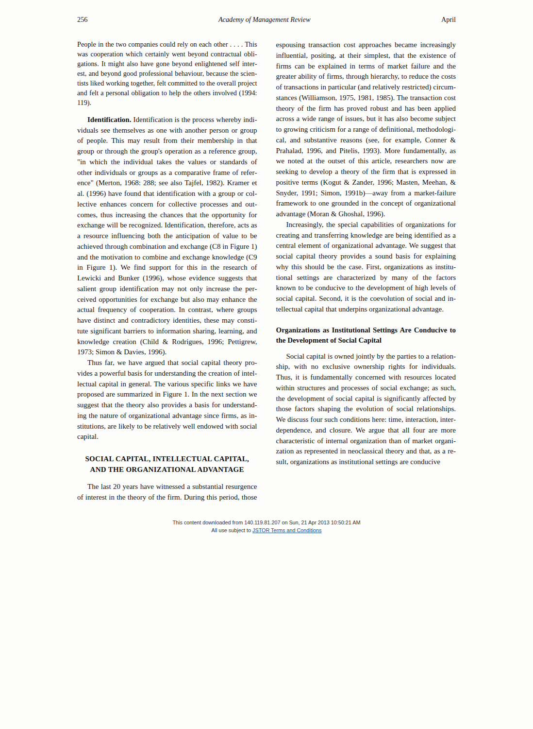256 Academy of Management Review April
People in the two companies could rely on each other . . . . This was cooperation which certainly went beyond contractual obligations. It might also have gone beyond enlightened self interest, and beyond good professional behaviour, because the scientists liked working together, felt committed to the overall project and felt a personal obligation to help the others involved (1994: 119).
Identification. Identification is the process whereby individuals see themselves as one with another person or group of people. This may result from their membership in that group or through the group's operation as a reference group, "in which the individual takes the values or standards of other individuals or groups as a comparative frame of reference" (Merton, 1968: 288; see also Tajfel, 1982). Kramer et al. (1996) have found that identification with a group or collective enhances concern for collective processes and outcomes, thus increasing the chances that the opportunity for exchange will be recognized. Identification, therefore, acts as a resource influencing both the anticipation of value to be achieved through combination and exchange (C8 in Figure 1) and the motivation to combine and exchange knowledge (C9 in Figure 1). We find support for this in the research of Lewicki and Bunker (1996), whose evidence suggests that salient group identification may not only increase the perceived opportunities for exchange but also may enhance the actual frequency of cooperation. In contrast, where groups have distinct and contradictory identities, these may constitute significant barriers to information sharing, learning, and knowledge creation (Child & Rodrigues, 1996; Pettigrew, 1973; Simon & Davies, 1996).
Thus far, we have argued that social capital theory provides a powerful basis for understanding the creation of intellectual capital in general. The various specific links we have proposed are summarized in Figure 1. In the next section we suggest that the theory also provides a basis for understanding the nature of organizational advantage since firms, as institutions, are likely to be relatively well endowed with social capital.
Social Capital, Intellectual Capital, and the Organizational Advantage
The last 20 years have witnessed a substantial resurgence of interest in the theory of the firm. During this period, those espousing transaction cost approaches became increasingly influential, positing, at their simplest, that the existence of firms can be explained in terms of market failure and the greater ability of firms, through hierarchy, to reduce the costs of transactions in particular (and relatively restricted) circumstances (Williamson, 1975, 1981, 1985). The transaction cost theory of the firm has proved robust and has been applied across a wide range of issues, but it has also become subject to growing criticism for a range of definitional, methodological, and substantive reasons (see, for example, Conner & Prahalad, 1996, and Pitelis, 1993). More fundamentally, as we noted at the outset of this article, researchers now are seeking to develop a theory of the firm that is expressed in positive terms (Kogut & Zander, 1996; Masten, Meehan, & Snyder, 1991; Simon, 1991b)—away from a market-failure framework to one grounded in the concept of organizational advantage (Moran & Ghoshal, 1996).
Increasingly, the special capabilities of organizations for creating and transferring knowledge are being identified as a central element of organizational advantage. We suggest that social capital theory provides a sound basis for explaining why this should be the case. First, organizations as institutional settings are characterized by many of the factors known to be conducive to the development of high levels of social capital. Second, it is the coevolution of social and intellectual capital that underpins organizational advantage.
Organizations as Institutional Settings Are Conducive to the Development of Social Capital
Social capital is owned jointly by the parties to a relationship, with no exclusive ownership rights for individuals. Thus, it is fundamentally concerned with resources located within structures and processes of social exchange; as such, the development of social capital is significantly affected by those factors shaping the evolution of social relationships. We discuss four such conditions here: time, interaction, interdependence, and closure. We argue that all four are more characteristic of internal organization than of market organization as represented in neoclassical theory and that, as a result, organizations as institutional settings are conducive
This content downloaded from 140.119.81.207 on Sun, 21 Apr 2013 10:50:21 AM
All use subject to JSTOR Terms and Conditions